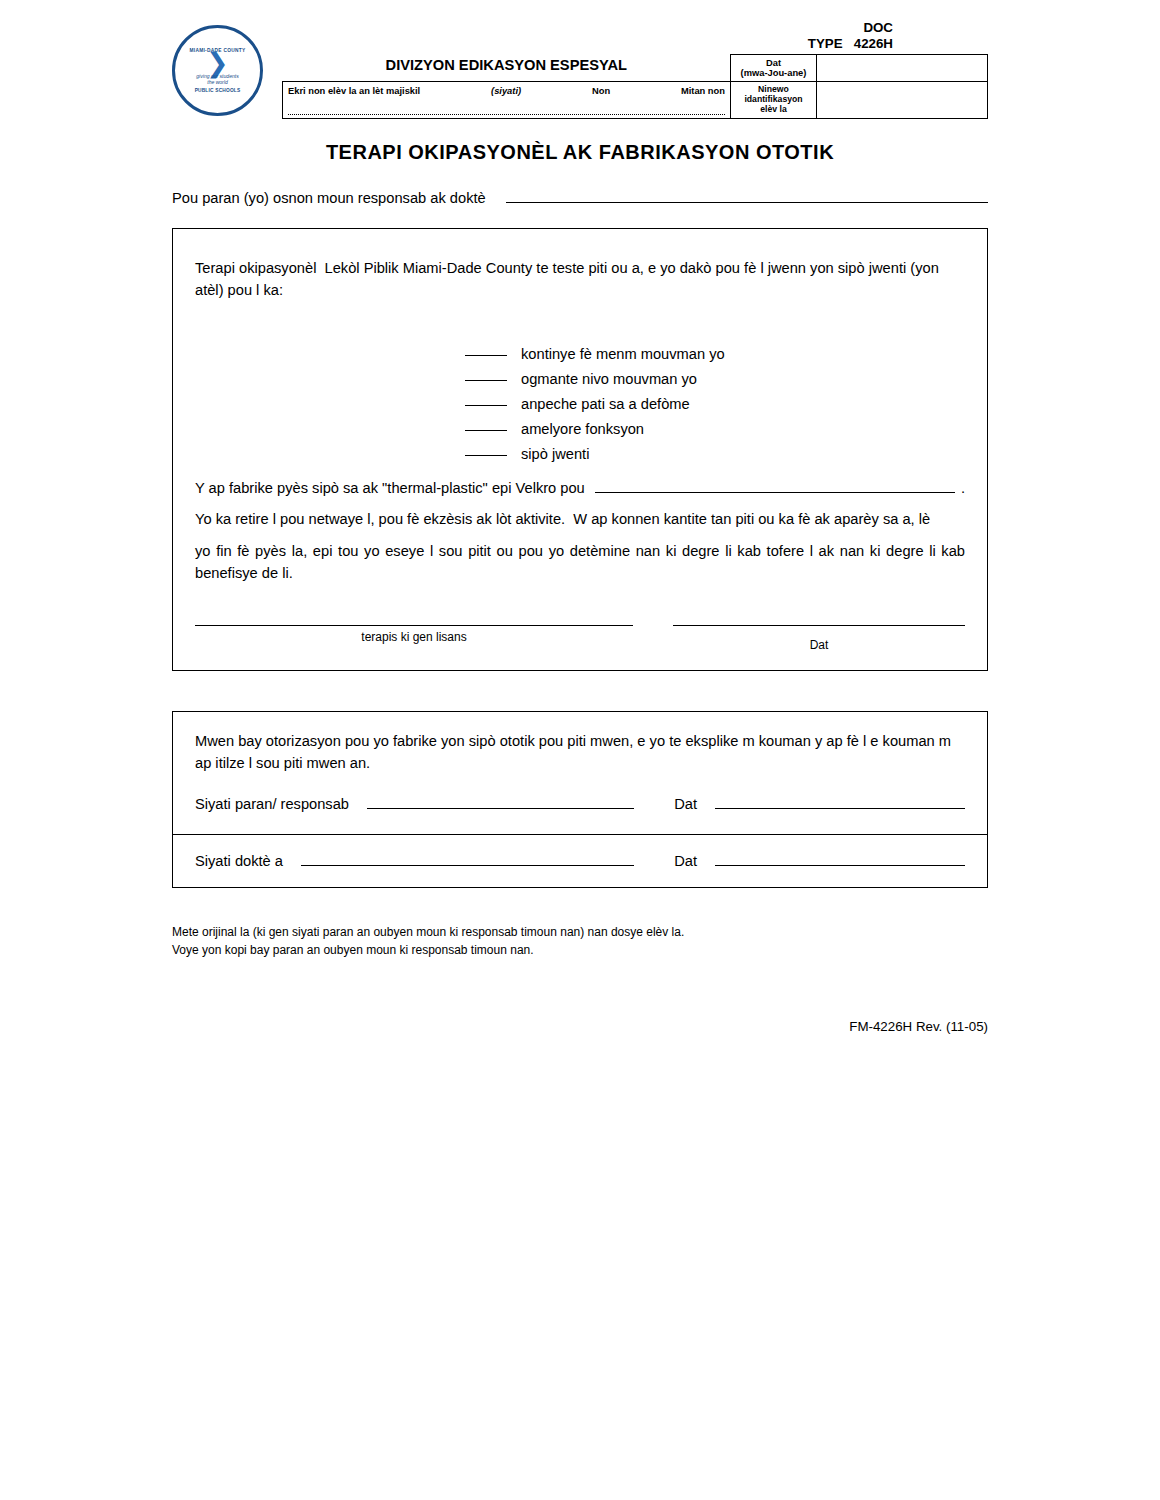MIAMI-DADE COUNTY
❯
giving our students
the world
PUBLIC SCHOOLS
DOC
TYPE 4226H
| DIVIZYON EDIKASYON ESPESYAL | Dat (mwa-Jou-ane) | |
| Ekri non elèv la an lèt majiskil (siyati) Non Mitan non | Ninewo idantifikasyon elèv la | |
TERAPI OKIPASYONÈL AK FABRIKASYON OTOTIK
Pou paran (yo) osnon moun responsab ak doktè
Terapi okipasyonèl Lekòl Piblik Miami-Dade County te teste piti ou a, e yo dakò pou fè l jwenn yon sipò jwenti (yon atèl) pou l ka:
kontinye fè menm mouvman yo
ogmante nivo mouvman yo
anpeche pati sa a defòme
amelyore fonksyon
sipò jwenti
Y ap fabrike pyès sipò sa ak "thermal-plastic" epi Velkro pou .
Yo ka retire l pou netwaye l, pou fè ekzèsis ak lòt aktivite. W ap konnen kantite tan piti ou ka fè ak aparèy sa a, lè
yo fin fè pyès la, epi tou yo eseye l sou pitit ou pou yo detèmine nan ki degre li kab tofere l ak nan ki degre li kab benefisye de li.
terapis ki gen lisans
Dat
Mwen bay otorizasyon pou yo fabrike yon sipò ototik pou piti mwen, e yo te eksplike m kouman y ap fè l e kouman m ap itilze l sou piti mwen an.
Siyati paran/ responsab Dat
Siyati doktè a Dat
Mete orijinal la (ki gen siyati paran an oubyen moun ki responsab timoun nan) nan dosye elèv la.
Voye yon kopi bay paran an oubyen moun ki responsab timoun nan.
FM-4226H Rev. (11-05)